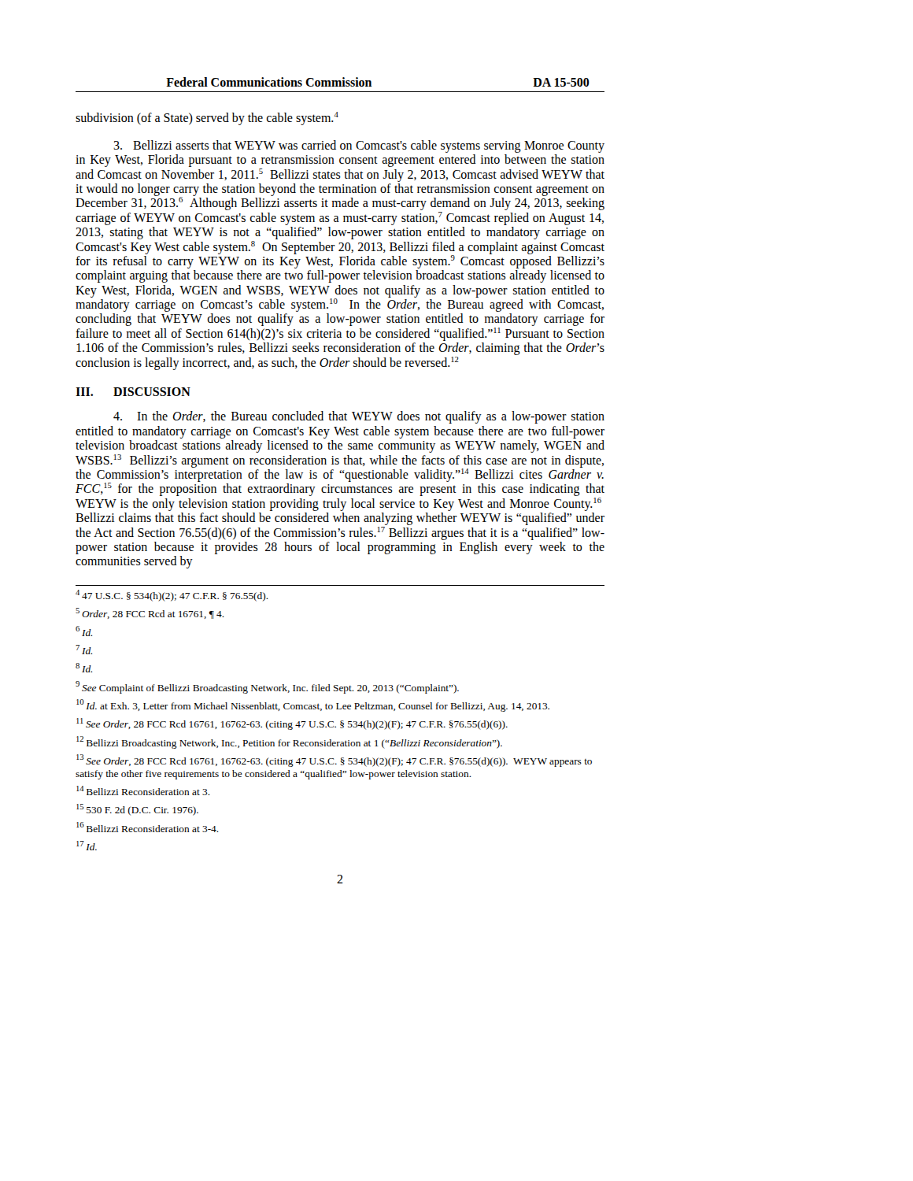Federal Communications Commission DA 15-500
subdivision (of a State) served by the cable system.4
3. Bellizzi asserts that WEYW was carried on Comcast's cable systems serving Monroe County in Key West, Florida pursuant to a retransmission consent agreement entered into between the station and Comcast on November 1, 2011.5 Bellizzi states that on July 2, 2013, Comcast advised WEYW that it would no longer carry the station beyond the termination of that retransmission consent agreement on December 31, 2013.6 Although Bellizzi asserts it made a must-carry demand on July 24, 2013, seeking carriage of WEYW on Comcast's cable system as a must-carry station,7 Comcast replied on August 14, 2013, stating that WEYW is not a “qualified” low-power station entitled to mandatory carriage on Comcast's Key West cable system.8 On September 20, 2013, Bellizzi filed a complaint against Comcast for its refusal to carry WEYW on its Key West, Florida cable system.9 Comcast opposed Bellizzi’s complaint arguing that because there are two full-power television broadcast stations already licensed to Key West, Florida, WGEN and WSBS, WEYW does not qualify as a low-power station entitled to mandatory carriage on Comcast’s cable system.10 In the Order, the Bureau agreed with Comcast, concluding that WEYW does not qualify as a low-power station entitled to mandatory carriage for failure to meet all of Section 614(h)(2)’s six criteria to be considered “qualified.”11 Pursuant to Section 1.106 of the Commission’s rules, Bellizzi seeks reconsideration of the Order, claiming that the Order’s conclusion is legally incorrect, and, as such, the Order should be reversed.12
III. DISCUSSION
4. In the Order, the Bureau concluded that WEYW does not qualify as a low-power station entitled to mandatory carriage on Comcast's Key West cable system because there are two full-power television broadcast stations already licensed to the same community as WEYW namely, WGEN and WSBS.13 Bellizzi’s argument on reconsideration is that, while the facts of this case are not in dispute, the Commission’s interpretation of the law is of “questionable validity.”14 Bellizzi cites Gardner v. FCC,15 for the proposition that extraordinary circumstances are present in this case indicating that WEYW is the only television station providing truly local service to Key West and Monroe County.16 Bellizzi claims that this fact should be considered when analyzing whether WEYW is “qualified” under the Act and Section 76.55(d)(6) of the Commission’s rules.17 Bellizzi argues that it is a “qualified” low-power station because it provides 28 hours of local programming in English every week to the communities served by
447 U.S.C. § 534(h)(2); 47 C.F.R. § 76.55(d).
5Order, 28 FCC Rcd at 16761, ¶ 4.
6Id.
7Id.
8Id.
9See Complaint of Bellizzi Broadcasting Network, Inc. filed Sept. 20, 2013 (“Complaint”).
10Id. at Exh. 3, Letter from Michael Nissenblatt, Comcast, to Lee Peltzman, Counsel for Bellizzi, Aug. 14, 2013.
11See Order, 28 FCC Rcd 16761, 16762-63. (citing 47 U.S.C. § 534(h)(2)(F); 47 C.F.R. §76.55(d)(6)).
12Bellizzi Broadcasting Network, Inc., Petition for Reconsideration at 1 (“Bellizzi Reconsideration”).
13See Order, 28 FCC Rcd 16761, 16762-63. (citing 47 U.S.C. § 534(h)(2)(F); 47 C.F.R. §76.55(d)(6)). WEYW appears to satisfy the other five requirements to be considered a “qualified” low-power television station.
14Bellizzi Reconsideration at 3.
15530 F. 2d (D.C. Cir. 1976).
16Bellizzi Reconsideration at 3-4.
17Id.
2